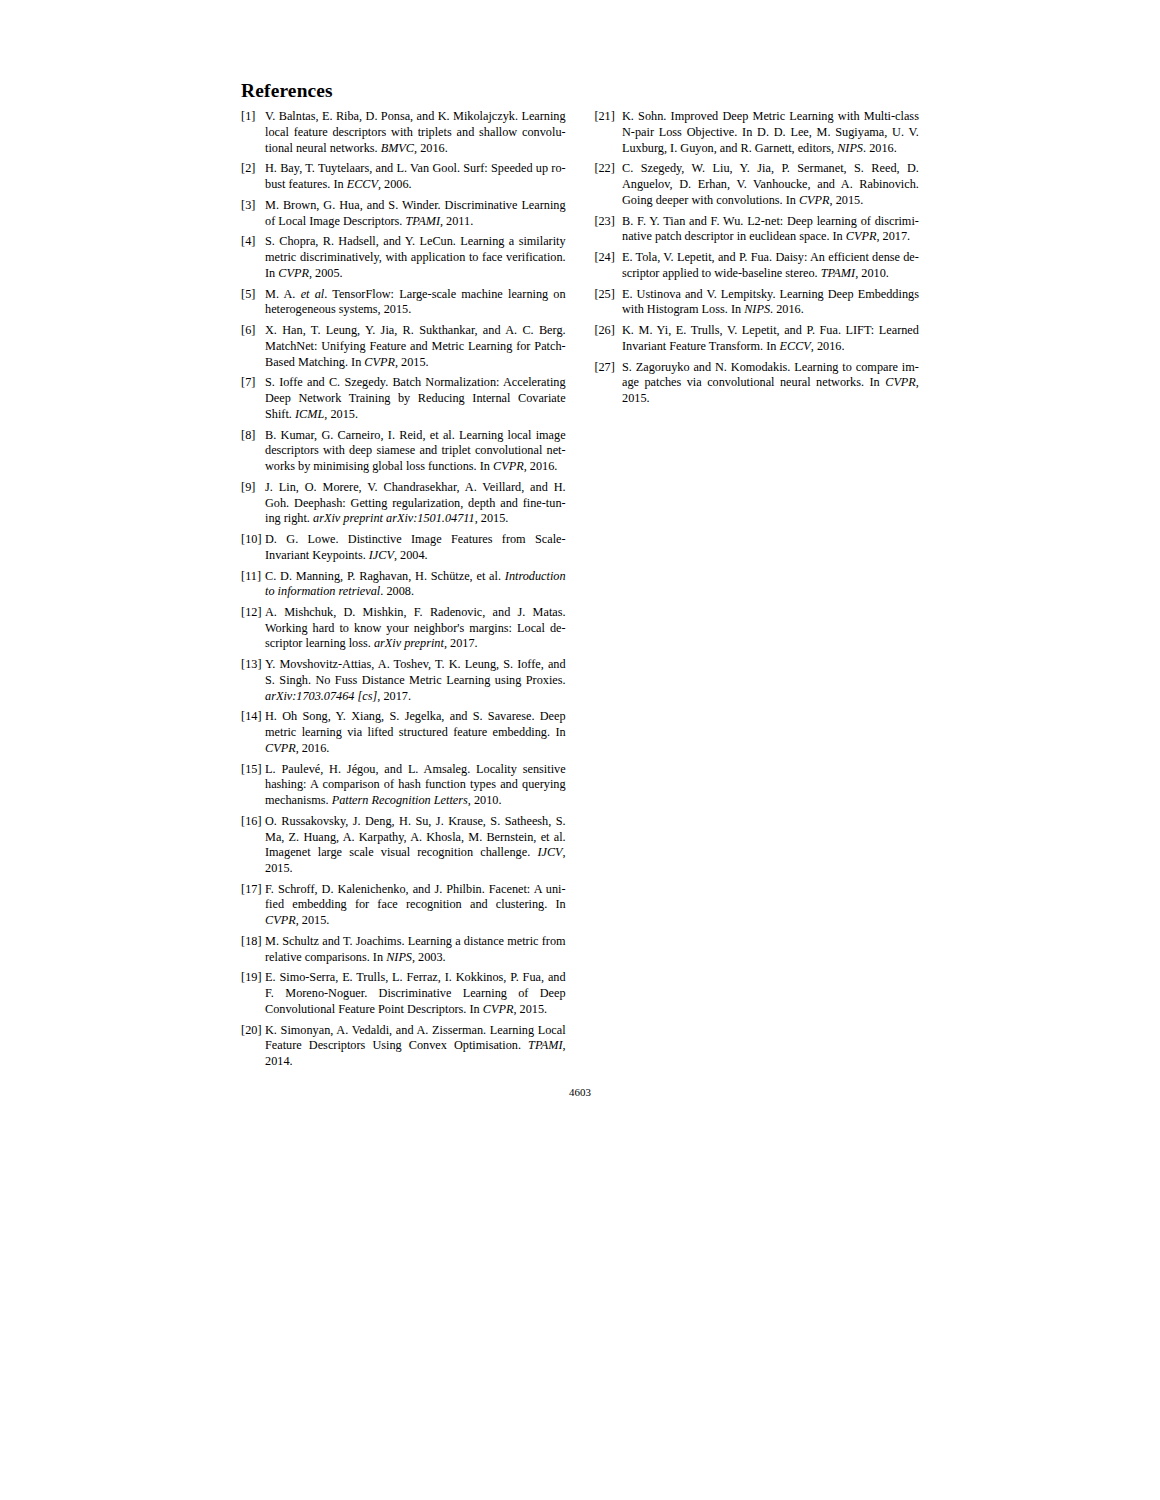References
[1] V. Balntas, E. Riba, D. Ponsa, and K. Mikolajczyk. Learning local feature descriptors with triplets and shallow convolutional neural networks. BMVC, 2016.
[2] H. Bay, T. Tuytelaars, and L. Van Gool. Surf: Speeded up robust features. In ECCV, 2006.
[3] M. Brown, G. Hua, and S. Winder. Discriminative Learning of Local Image Descriptors. TPAMI, 2011.
[4] S. Chopra, R. Hadsell, and Y. LeCun. Learning a similarity metric discriminatively, with application to face verification. In CVPR, 2005.
[5] M. A. et al. TensorFlow: Large-scale machine learning on heterogeneous systems, 2015.
[6] X. Han, T. Leung, Y. Jia, R. Sukthankar, and A. C. Berg. MatchNet: Unifying Feature and Metric Learning for Patch-Based Matching. In CVPR, 2015.
[7] S. Ioffe and C. Szegedy. Batch Normalization: Accelerating Deep Network Training by Reducing Internal Covariate Shift. ICML, 2015.
[8] B. Kumar, G. Carneiro, I. Reid, et al. Learning local image descriptors with deep siamese and triplet convolutional networks by minimising global loss functions. In CVPR, 2016.
[9] J. Lin, O. Morere, V. Chandrasekhar, A. Veillard, and H. Goh. Deephash: Getting regularization, depth and fine-tuning right. arXiv preprint arXiv:1501.04711, 2015.
[10] D. G. Lowe. Distinctive Image Features from Scale-Invariant Keypoints. IJCV, 2004.
[11] C. D. Manning, P. Raghavan, H. Schütze, et al. Introduction to information retrieval. 2008.
[12] A. Mishchuk, D. Mishkin, F. Radenovic, and J. Matas. Working hard to know your neighbor's margins: Local descriptor learning loss. arXiv preprint, 2017.
[13] Y. Movshovitz-Attias, A. Toshev, T. K. Leung, S. Ioffe, and S. Singh. No Fuss Distance Metric Learning using Proxies. arXiv:1703.07464 [cs], 2017.
[14] H. Oh Song, Y. Xiang, S. Jegelka, and S. Savarese. Deep metric learning via lifted structured feature embedding. In CVPR, 2016.
[15] L. Paulevé, H. Jégou, and L. Amsaleg. Locality sensitive hashing: A comparison of hash function types and querying mechanisms. Pattern Recognition Letters, 2010.
[16] O. Russakovsky, J. Deng, H. Su, J. Krause, S. Satheesh, S. Ma, Z. Huang, A. Karpathy, A. Khosla, M. Bernstein, et al. Imagenet large scale visual recognition challenge. IJCV, 2015.
[17] F. Schroff, D. Kalenichenko, and J. Philbin. Facenet: A unified embedding for face recognition and clustering. In CVPR, 2015.
[18] M. Schultz and T. Joachims. Learning a distance metric from relative comparisons. In NIPS, 2003.
[19] E. Simo-Serra, E. Trulls, L. Ferraz, I. Kokkinos, P. Fua, and F. Moreno-Noguer. Discriminative Learning of Deep Convolutional Feature Point Descriptors. In CVPR, 2015.
[20] K. Simonyan, A. Vedaldi, and A. Zisserman. Learning Local Feature Descriptors Using Convex Optimisation. TPAMI, 2014.
[21] K. Sohn. Improved Deep Metric Learning with Multi-class N-pair Loss Objective. In D. D. Lee, M. Sugiyama, U. V. Luxburg, I. Guyon, and R. Garnett, editors, NIPS. 2016.
[22] C. Szegedy, W. Liu, Y. Jia, P. Sermanet, S. Reed, D. Anguelov, D. Erhan, V. Vanhoucke, and A. Rabinovich. Going deeper with convolutions. In CVPR, 2015.
[23] B. F. Y. Tian and F. Wu. L2-net: Deep learning of discriminative patch descriptor in euclidean space. In CVPR, 2017.
[24] E. Tola, V. Lepetit, and P. Fua. Daisy: An efficient dense descriptor applied to wide-baseline stereo. TPAMI, 2010.
[25] E. Ustinova and V. Lempitsky. Learning Deep Embeddings with Histogram Loss. In NIPS. 2016.
[26] K. M. Yi, E. Trulls, V. Lepetit, and P. Fua. LIFT: Learned Invariant Feature Transform. In ECCV, 2016.
[27] S. Zagoruyko and N. Komodakis. Learning to compare image patches via convolutional neural networks. In CVPR, 2015.
4603